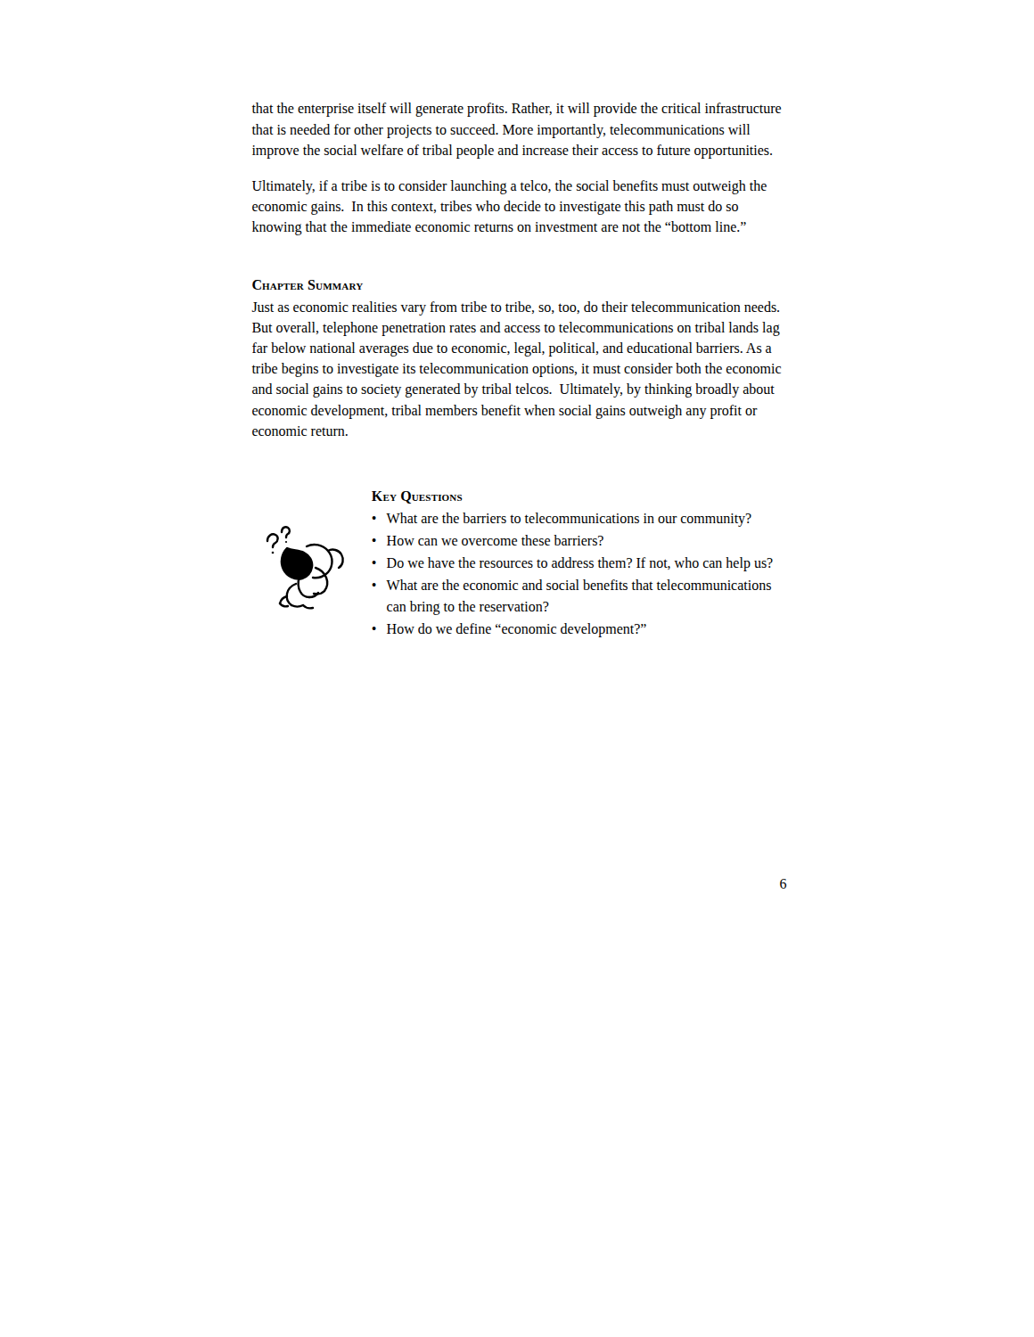that the enterprise itself will generate profits. Rather, it will provide the critical infrastructure that is needed for other projects to succeed. More importantly, telecommunications will improve the social welfare of tribal people and increase their access to future opportunities.
Ultimately, if a tribe is to consider launching a telco, the social benefits must outweigh the economic gains. In this context, tribes who decide to investigate this path must do so knowing that the immediate economic returns on investment are not the “bottom line.”
Chapter Summary
Just as economic realities vary from tribe to tribe, so, too, do their telecommunication needs. But overall, telephone penetration rates and access to telecommunications on tribal lands lag far below national averages due to economic, legal, political, and educational barriers. As a tribe begins to investigate its telecommunication options, it must consider both the economic and social gains to society generated by tribal telcos. Ultimately, by thinking broadly about economic development, tribal members benefit when social gains outweigh any profit or economic return.
Key Questions
What are the barriers to telecommunications in our community?
How can we overcome these barriers?
Do we have the resources to address them? If not, who can help us?
What are the economic and social benefits that telecommunications can bring to the reservation?
How do we define “economic development?”
6